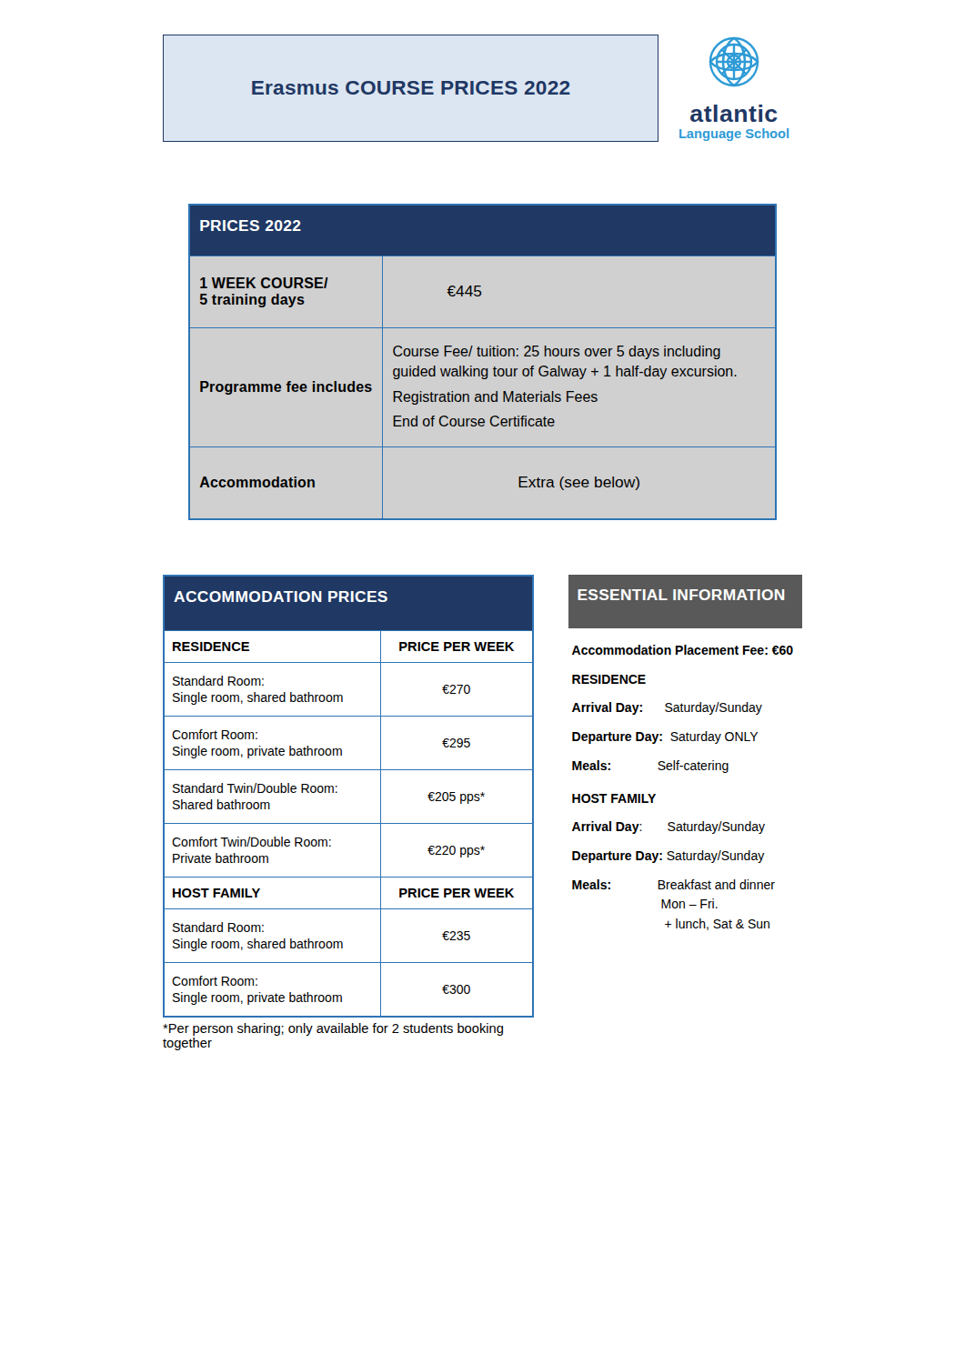Erasmus COURSE PRICES 2022
atlantic
Language School
| PRICES 2022 |
| --- |
| 1 WEEK COURSE/ 5 training days | €445 |
| Programme fee includes | Course Fee/ tuition: 25 hours over 5 days including guided walking tour of Galway + 1 half-day excursion. Registration and Materials Fees End of Course Certificate |
| Accommodation | Extra (see below) |
| ACCOMMODATION PRICES |
| --- |
| RESIDENCE | PRICE PER WEEK |
| Standard Room: Single room, shared bathroom | €270 |
| Comfort Room: Single room, private bathroom | €295 |
| Standard Twin/Double Room: Shared bathroom | €205 pps* |
| Comfort Twin/Double Room: Private bathroom | €220 pps* |
| HOST FAMILY | PRICE PER WEEK |
| Standard Room: Single room, shared bathroom | €235 |
| Comfort Room: Single room, private bathroom | €300 |
*Per person sharing; only available for 2 students booking together
ESSENTIAL INFORMATION
Accommodation Placement Fee: €60
RESIDENCE
Arrival Day: Saturday/Sunday
Departure Day: Saturday ONLY
Meals: Self-catering
HOST FAMILY
Arrival Day: Saturday/Sunday
Departure Day: Saturday/Sunday
Meals: Breakfast and dinner
Mon – Fri.
+ lunch, Sat & Sun